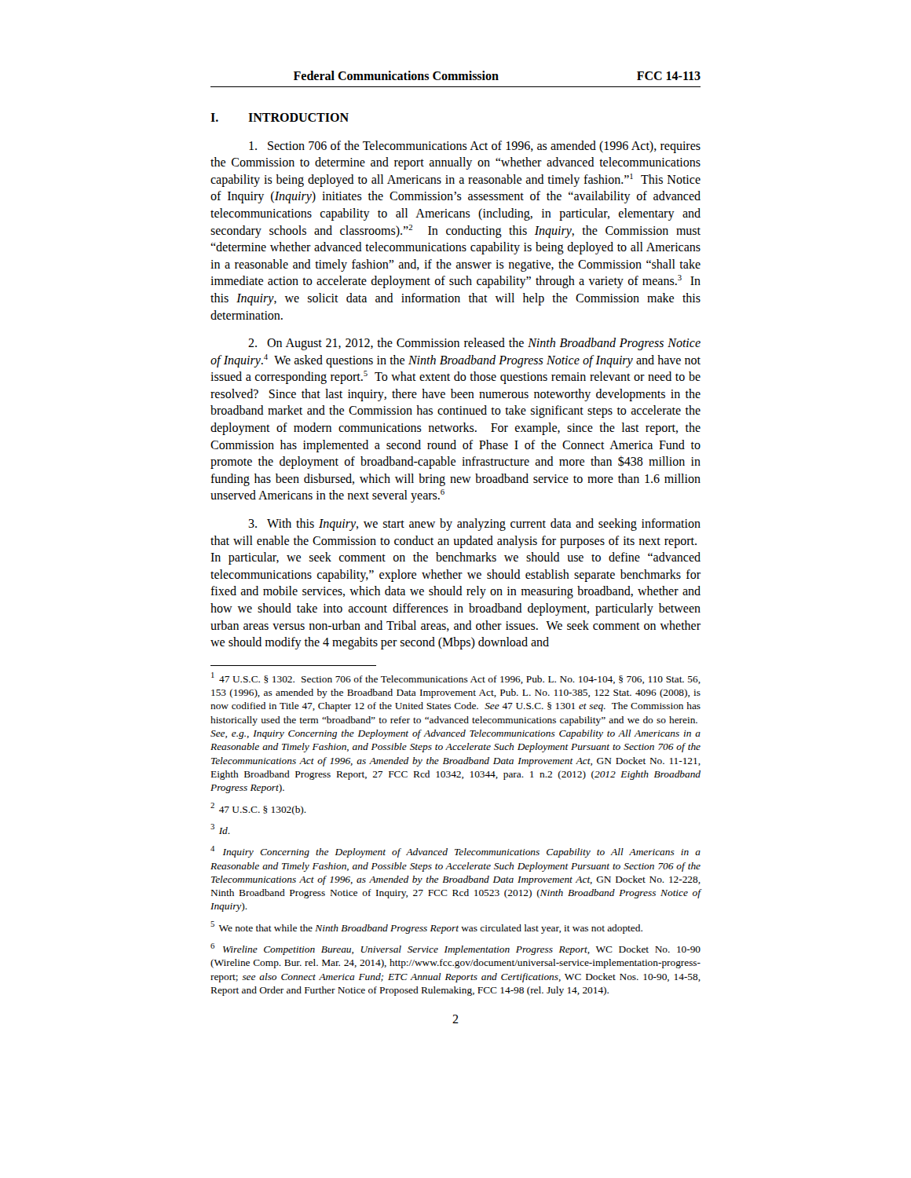Federal Communications Commission FCC 14-113
I. INTRODUCTION
1. Section 706 of the Telecommunications Act of 1996, as amended (1996 Act), requires the Commission to determine and report annually on “whether advanced telecommunications capability is being deployed to all Americans in a reasonable and timely fashion.”1 This Notice of Inquiry (Inquiry) initiates the Commission’s assessment of the “availability of advanced telecommunications capability to all Americans (including, in particular, elementary and secondary schools and classrooms).”2 In conducting this Inquiry, the Commission must “determine whether advanced telecommunications capability is being deployed to all Americans in a reasonable and timely fashion” and, if the answer is negative, the Commission “shall take immediate action to accelerate deployment of such capability” through a variety of means.3 In this Inquiry, we solicit data and information that will help the Commission make this determination.
2. On August 21, 2012, the Commission released the Ninth Broadband Progress Notice of Inquiry.4 We asked questions in the Ninth Broadband Progress Notice of Inquiry and have not issued a corresponding report.5 To what extent do those questions remain relevant or need to be resolved? Since that last inquiry, there have been numerous noteworthy developments in the broadband market and the Commission has continued to take significant steps to accelerate the deployment of modern communications networks. For example, since the last report, the Commission has implemented a second round of Phase I of the Connect America Fund to promote the deployment of broadband-capable infrastructure and more than $438 million in funding has been disbursed, which will bring new broadband service to more than 1.6 million unserved Americans in the next several years.6
3. With this Inquiry, we start anew by analyzing current data and seeking information that will enable the Commission to conduct an updated analysis for purposes of its next report. In particular, we seek comment on the benchmarks we should use to define “advanced telecommunications capability,” explore whether we should establish separate benchmarks for fixed and mobile services, which data we should rely on in measuring broadband, whether and how we should take into account differences in broadband deployment, particularly between urban areas versus non-urban and Tribal areas, and other issues. We seek comment on whether we should modify the 4 megabits per second (Mbps) download and
1 47 U.S.C. § 1302. Section 706 of the Telecommunications Act of 1996, Pub. L. No. 104-104, § 706, 110 Stat. 56, 153 (1996), as amended by the Broadband Data Improvement Act, Pub. L. No. 110-385, 122 Stat. 4096 (2008), is now codified in Title 47, Chapter 12 of the United States Code. See 47 U.S.C. § 1301 et seq. The Commission has historically used the term “broadband” to refer to “advanced telecommunications capability” and we do so herein. See, e.g., Inquiry Concerning the Deployment of Advanced Telecommunications Capability to All Americans in a Reasonable and Timely Fashion, and Possible Steps to Accelerate Such Deployment Pursuant to Section 706 of the Telecommunications Act of 1996, as Amended by the Broadband Data Improvement Act, GN Docket No. 11-121, Eighth Broadband Progress Report, 27 FCC Rcd 10342, 10344, para. 1 n.2 (2012) (2012 Eighth Broadband Progress Report).
2 47 U.S.C. § 1302(b).
3 Id.
4 Inquiry Concerning the Deployment of Advanced Telecommunications Capability to All Americans in a Reasonable and Timely Fashion, and Possible Steps to Accelerate Such Deployment Pursuant to Section 706 of the Telecommunications Act of 1996, as Amended by the Broadband Data Improvement Act, GN Docket No. 12-228, Ninth Broadband Progress Notice of Inquiry, 27 FCC Rcd 10523 (2012) (Ninth Broadband Progress Notice of Inquiry).
5 We note that while the Ninth Broadband Progress Report was circulated last year, it was not adopted.
6 Wireline Competition Bureau, Universal Service Implementation Progress Report, WC Docket No. 10-90 (Wireline Comp. Bur. rel. Mar. 24, 2014), http://www.fcc.gov/document/universal-service-implementation-progress-report; see also Connect America Fund; ETC Annual Reports and Certifications, WC Docket Nos. 10-90, 14-58, Report and Order and Further Notice of Proposed Rulemaking, FCC 14-98 (rel. July 14, 2014).
2